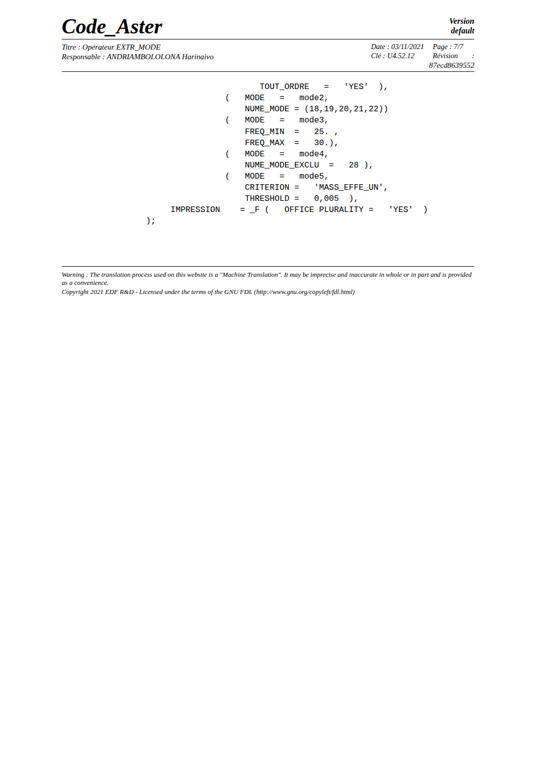Code_Aster
Version
default
Titre : Opérateur EXTR_MODE
Responsable : ANDRIAMBOLOLONA Harinaivo
Date : 03/11/2021 Page : 7/7 Clé : U4.52.12 Révision :
87ecd8639552
                                        TOUT_ORDRE   =   'YES'  ),
                                 (   MODE   =   mode2,
                                     NUME_MODE = (18,19,20,21,22))
                                 (   MODE   =   mode3,
                                     FREQ_MIN  =   25. ,
                                     FREQ_MAX  =   30.),
                                 (   MODE   =   mode4,
                                     NUME_MODE_EXCLU  =   28 ),
                                 (   MODE   =   mode5,
                                     CRITERION =   'MASS_EFFE_UN',
                                     THRESHOLD =   0,005  ),
                      IMPRESSION    = _F (   OFFICE PLURALITY =   'YES'  )
                 );
Warning : The translation process used on this website is a "Machine Translation". It may be imprecise and inaccurate in whole or in part and is provided as a convenience.
Copyright 2021 EDF R&D - Licensed under the terms of the GNU FDL (http://www.gnu.org/copyleft/fdl.html)